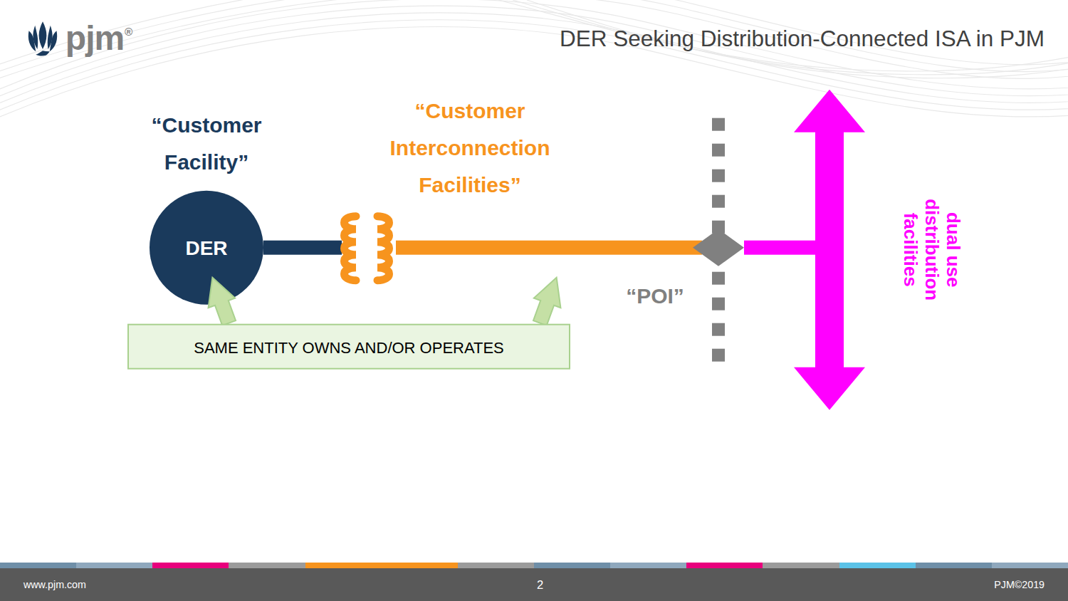pjm®
DER Seeking Distribution-Connected ISA in PJM
“Customer Facility” “Customer Interconnection Facilities” DER “POI” dual use distribution facilities SAME ENTITY OWNS AND/OR OPERATES
www.pjm.com 2 PJM©2019